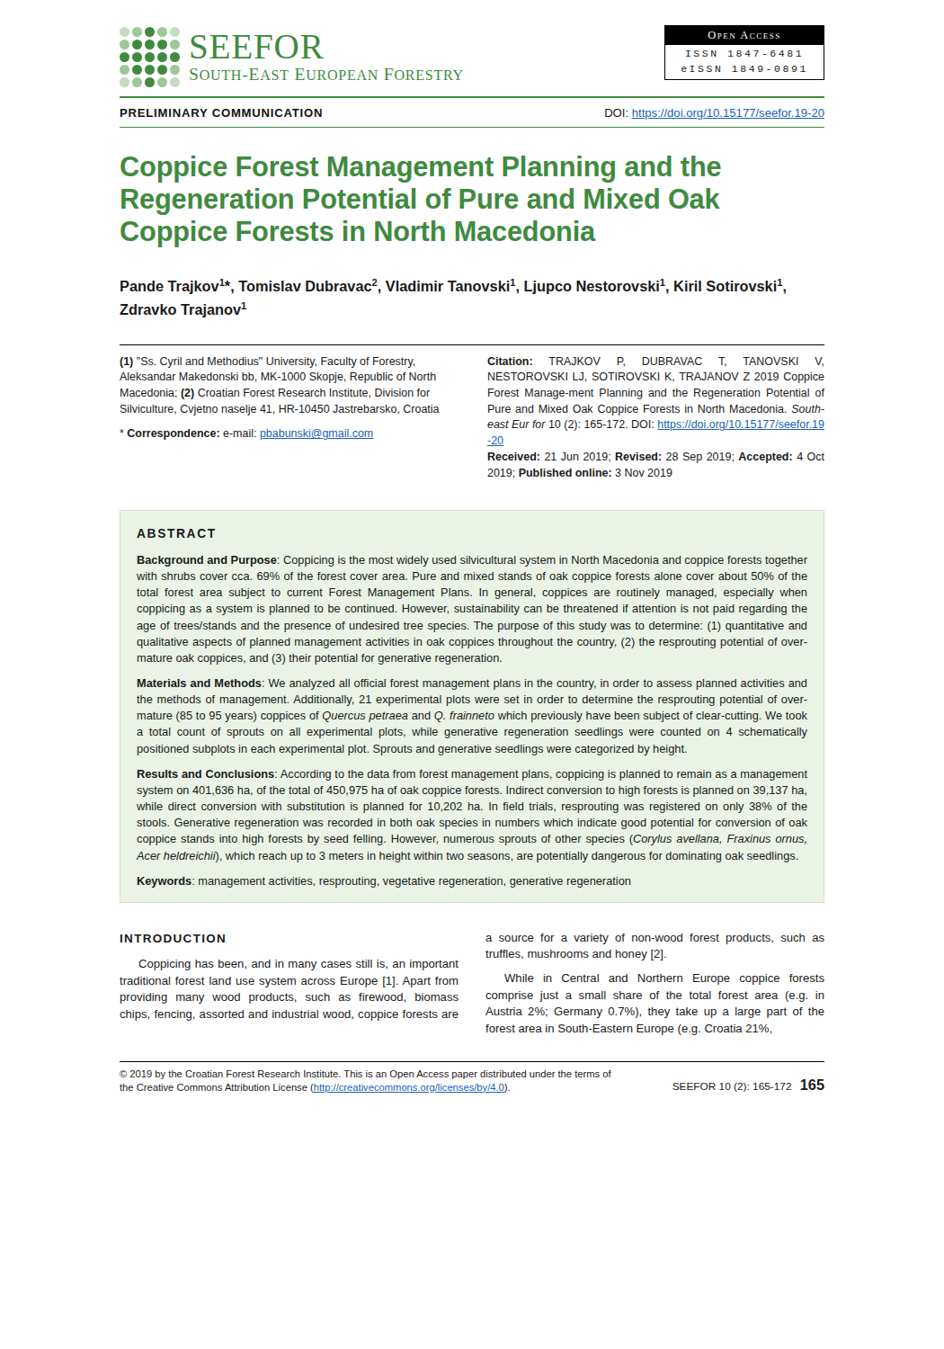SEEFOR SOUTH-EAST EUROPEAN FORESTRY
Open Access
ISSN 1847-6481
eISSN 1849-0891
Preliminary communication
DOI: https://doi.org/10.15177/seefor.19-20
Coppice Forest Management Planning and the Regeneration Potential of Pure and Mixed Oak Coppice Forests in North Macedonia
Pande Trajkov1*, Tomislav Dubravac2, Vladimir Tanovski1, Ljupco Nestorovski1, Kiril Sotirovski1, Zdravko Trajanov1
(1) "Ss. Cyril and Methodius" University, Faculty of Forestry, Aleksandar Makedonski bb, MK-1000 Skopje, Republic of North Macedonia; (2) Croatian Forest Research Institute, Division for Silviculture, Cvjetno naselje 41, HR-10450 Jastrebarsko, Croatia
* Correspondence: e-mail: pbabunski@gmail.com
Citation: TRAJKOV P, DUBRAVAC T, TANOVSKI V, NESTOROVSKI LJ, SOTIROVSKI K, TRAJANOV Z 2019 Coppice Forest Manage-ment Planning and the Regeneration Potential of Pure and Mixed Oak Coppice Forests in North Macedonia. South-east Eur for 10 (2): 165-172. DOI: https://doi.org/10.15177/seefor.19-20
Received: 21 Jun 2019; Revised: 28 Sep 2019; Accepted: 4 Oct 2019; Published online: 3 Nov 2019
Abstract
Background and Purpose: Coppicing is the most widely used silvicultural system in North Macedonia and coppice forests together with shrubs cover cca. 69% of the forest cover area. Pure and mixed stands of oak coppice forests alone cover about 50% of the total forest area subject to current Forest Management Plans. In general, coppices are routinely managed, especially when coppicing as a system is planned to be continued. However, sustainability can be threatened if attention is not paid regarding the age of trees/stands and the presence of undesired tree species. The purpose of this study was to determine: (1) quantitative and qualitative aspects of planned management activities in oak coppices throughout the country, (2) the resprouting potential of over-mature oak coppices, and (3) their potential for generative regeneration.
Materials and Methods: We analyzed all official forest management plans in the country, in order to assess planned activities and the methods of management. Additionally, 21 experimental plots were set in order to determine the resprouting potential of over-mature (85 to 95 years) coppices of Quercus petraea and Q. frainneto which previously have been subject of clear-cutting. We took a total count of sprouts on all experimental plots, while generative regeneration seedlings were counted on 4 schematically positioned subplots in each experimental plot. Sprouts and generative seedlings were categorized by height.
Results and Conclusions: According to the data from forest management plans, coppicing is planned to remain as a management system on 401,636 ha, of the total of 450,975 ha of oak coppice forests. Indirect conversion to high forests is planned on 39,137 ha, while direct conversion with substitution is planned for 10,202 ha. In field trials, resprouting was registered on only 38% of the stools. Generative regeneration was recorded in both oak species in numbers which indicate good potential for conversion of oak coppice stands into high forests by seed felling. However, numerous sprouts of other species (Corylus avellana, Fraxinus ornus, Acer heldreichii), which reach up to 3 meters in height within two seasons, are potentially dangerous for dominating oak seedlings.
Keywords: management activities, resprouting, vegetative regeneration, generative regeneration
Introduction
Coppicing has been, and in many cases still is, an important traditional forest land use system across Europe [1]. Apart from providing many wood products, such as firewood, biomass chips, fencing, assorted and industrial wood, coppice forests are a source for a variety of non-wood forest products, such as truffles, mushrooms and honey [2].
While in Central and Northern Europe coppice forests comprise just a small share of the total forest area (e.g. in Austria 2%; Germany 0.7%), they take up a large part of the forest area in South-Eastern Europe (e.g. Croatia 21%,
© 2019 by the Croatian Forest Research Institute. This is an Open Access paper distributed under the terms of the Creative Commons Attribution License (http://creativecommons.org/licenses/by/4.0).
SEEFOR 10 (2): 165-172 165